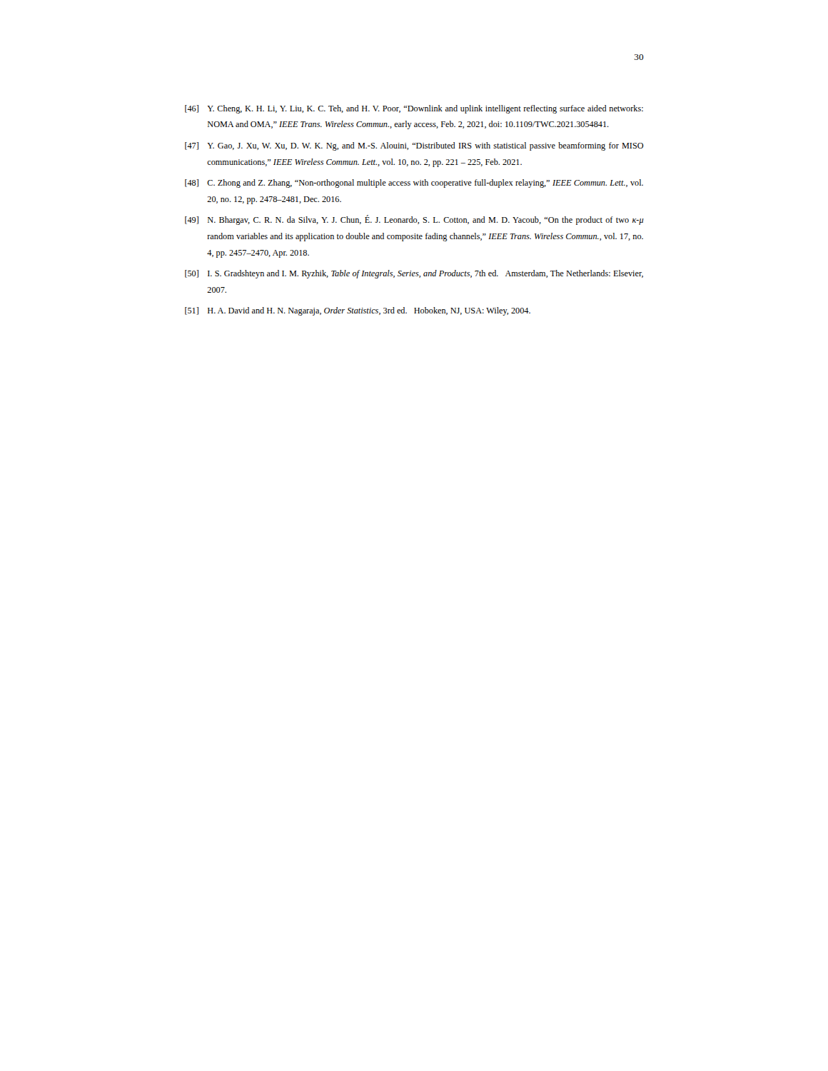30
[46] Y. Cheng, K. H. Li, Y. Liu, K. C. Teh, and H. V. Poor, “Downlink and uplink intelligent reflecting surface aided networks: NOMA and OMA,” IEEE Trans. Wireless Commun., early access, Feb. 2, 2021, doi: 10.1109/TWC.2021.3054841.
[47] Y. Gao, J. Xu, W. Xu, D. W. K. Ng, and M.-S. Alouini, “Distributed IRS with statistical passive beamforming for MISO communications,” IEEE Wireless Commun. Lett., vol. 10, no. 2, pp. 221 – 225, Feb. 2021.
[48] C. Zhong and Z. Zhang, “Non-orthogonal multiple access with cooperative full-duplex relaying,” IEEE Commun. Lett., vol. 20, no. 12, pp. 2478–2481, Dec. 2016.
[49] N. Bhargav, C. R. N. da Silva, Y. J. Chun, É. J. Leonardo, S. L. Cotton, and M. D. Yacoub, “On the product of two κ-μ random variables and its application to double and composite fading channels,” IEEE Trans. Wireless Commun., vol. 17, no. 4, pp. 2457–2470, Apr. 2018.
[50] I. S. Gradshteyn and I. M. Ryzhik, Table of Integrals, Series, and Products, 7th ed. Amsterdam, The Netherlands: Elsevier, 2007.
[51] H. A. David and H. N. Nagaraja, Order Statistics, 3rd ed. Hoboken, NJ, USA: Wiley, 2004.